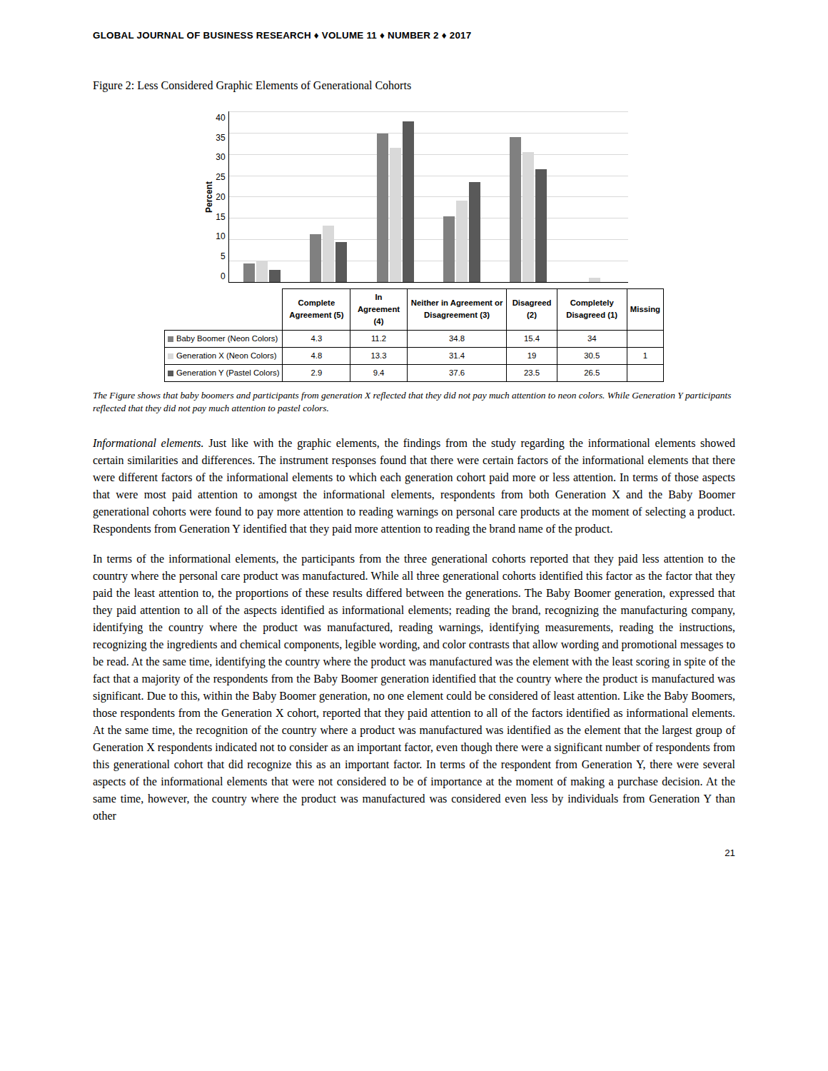GLOBAL JOURNAL OF BUSINESS RESEARCH ♦ VOLUME 11 ♦ NUMBER 2 ♦ 2017
Figure 2: Less Considered Graphic Elements of Generational Cohorts
Percent
40 35 30 25 20 15 10 5 0
| | Complete Agreement (5) | In Agreement (4) | Neither in Agreement or Disagreement (3) | Disagreed (2) | Completely Disagreed (1) | Missing |
| --- | --- | --- | --- | --- | --- | --- |
| Baby Boomer (Neon Colors) | 4.3 | 11.2 | 34.8 | 15.4 | 34 | |
| Generation X (Neon Colors) | 4.8 | 13.3 | 31.4 | 19 | 30.5 | 1 |
| Generation Y (Pastel Colors) | 2.9 | 9.4 | 37.6 | 23.5 | 26.5 | |
The Figure shows that baby boomers and participants from generation X reflected that they did not pay much attention to neon colors. While Generation Y participants reflected that they did not pay much attention to pastel colors.
Informational elements. Just like with the graphic elements, the findings from the study regarding the informational elements showed certain similarities and differences. The instrument responses found that there were certain factors of the informational elements that there were different factors of the informational elements to which each generation cohort paid more or less attention. In terms of those aspects that were most paid attention to amongst the informational elements, respondents from both Generation X and the Baby Boomer generational cohorts were found to pay more attention to reading warnings on personal care products at the moment of selecting a product. Respondents from Generation Y identified that they paid more attention to reading the brand name of the product.
In terms of the informational elements, the participants from the three generational cohorts reported that they paid less attention to the country where the personal care product was manufactured. While all three generational cohorts identified this factor as the factor that they paid the least attention to, the proportions of these results differed between the generations. The Baby Boomer generation, expressed that they paid attention to all of the aspects identified as informational elements; reading the brand, recognizing the manufacturing company, identifying the country where the product was manufactured, reading warnings, identifying measurements, reading the instructions, recognizing the ingredients and chemical components, legible wording, and color contrasts that allow wording and promotional messages to be read. At the same time, identifying the country where the product was manufactured was the element with the least scoring in spite of the fact that a majority of the respondents from the Baby Boomer generation identified that the country where the product is manufactured was significant. Due to this, within the Baby Boomer generation, no one element could be considered of least attention. Like the Baby Boomers, those respondents from the Generation X cohort, reported that they paid attention to all of the factors identified as informational elements. At the same time, the recognition of the country where a product was manufactured was identified as the element that the largest group of Generation X respondents indicated not to consider as an important factor, even though there were a significant number of respondents from this generational cohort that did recognize this as an important factor. In terms of the respondent from Generation Y, there were several aspects of the informational elements that were not considered to be of importance at the moment of making a purchase decision. At the same time, however, the country where the product was manufactured was considered even less by individuals from Generation Y than other
21